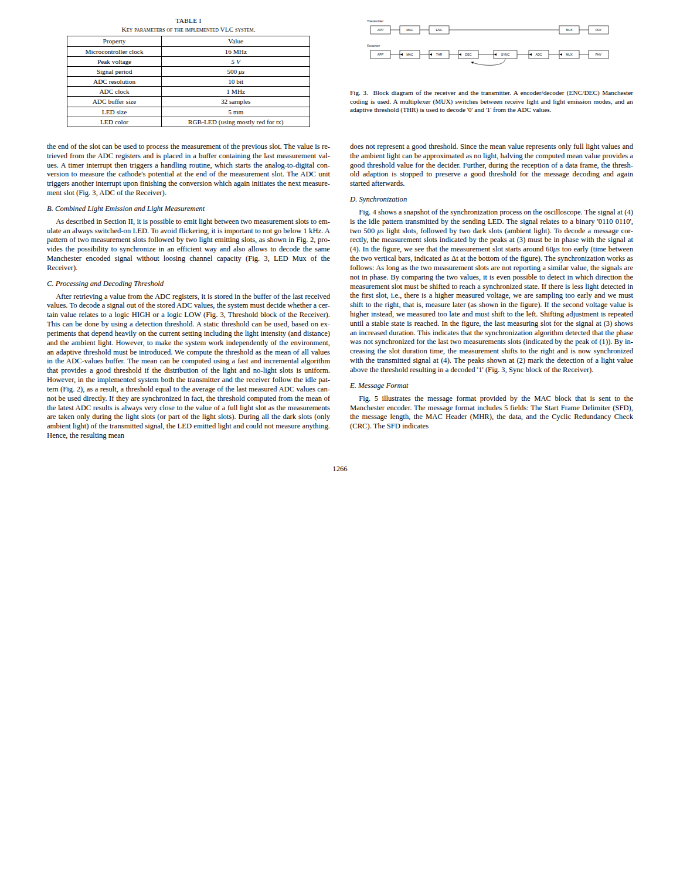TABLE I Key parameters of the implemented VLC system.
| Property | Value |
| --- | --- |
| Microcontroller clock | 16 MHz |
| Peak voltage | 5 V |
| Signal period | 500 μs |
| ADC resolution | 10 bit |
| ADC clock | 1 MHz |
| ADC buffer size | 32 samples |
| LED size | 5 mm |
| LED color | RGB-LED (using mostly red for tx) |
Transmitter Receiver APP MAC ENC MUX PHY APP MAC THR DEC SYNC ADC MUX PHY
Fig. 3. Block diagram of the receiver and the transmitter. A encoder/decoder (ENC/DEC) Manchester coding is used. A multiplexer (MUX) switches between receive light and light emission modes, and an adaptive threshold (THR) is used to decode '0' and '1' from the ADC values.
the end of the slot can be used to process the measurement of the previous slot. The value is retrieved from the ADC registers and is placed in a buffer containing the last measurement values. A timer interrupt then triggers a handling routine, which starts the analog-to-digital conversion to measure the cathode's potential at the end of the measurement slot. The ADC unit triggers another interrupt upon finishing the conversion which again initiates the next measurement slot (Fig. 3, ADC of the Receiver).
B. Combined Light Emission and Light Measurement
As described in Section II, it is possible to emit light between two measurement slots to emulate an always switched-on LED. To avoid flickering, it is important to not go below 1 kHz. A pattern of two measurement slots followed by two light emitting slots, as shown in Fig. 2, provides the possibility to synchronize in an efficient way and also allows to decode the same Manchester encoded signal without loosing channel capacity (Fig. 3, LED Mux of the Receiver).
C. Processing and Decoding Threshold
After retrieving a value from the ADC registers, it is stored in the buffer of the last received values. To decode a signal out of the stored ADC values, the system must decide whether a certain value relates to a logic HIGH or a logic LOW (Fig. 3, Threshold block of the Receiver). This can be done by using a detection threshold. A static threshold can be used, based on experiments that depend heavily on the current setting including the light intensity (and distance) and the ambient light. However, to make the system work independently of the environment, an adaptive threshold must be introduced. We compute the threshold as the mean of all values in the ADC-values buffer. The mean can be computed using a fast and incremental algorithm that provides a good threshold if the distribution of the light and no-light slots is uniform. However, in the implemented system both the transmitter and the receiver follow the idle pattern (Fig. 2), as a result, a threshold equal to the average of the last measured ADC values cannot be used directly. If they are synchronized in fact, the threshold computed from the mean of the latest ADC results is always very close to the value of a full light slot as the measurements are taken only during the light slots (or part of the light slots). During all the dark slots (only ambient light) of the transmitted signal, the LED emitted light and could not measure anything. Hence, the resulting mean
does not represent a good threshold. Since the mean value represents only full light values and the ambient light can be approximated as no light, halving the computed mean value provides a good threshold value for the decider. Further, during the reception of a data frame, the threshold adaption is stopped to preserve a good threshold for the message decoding and again started afterwards.
D. Synchronization
Fig. 4 shows a snapshot of the synchronization process on the oscilloscope. The signal at (4) is the idle pattern transmitted by the sending LED. The signal relates to a binary '0110 0110', two 500 μs light slots, followed by two dark slots (ambient light). To decode a message correctly, the measurement slots indicated by the peaks at (3) must be in phase with the signal at (4). In the figure, we see that the measurement slot starts around 60μs too early (time between the two vertical bars, indicated as Δt at the bottom of the figure). The synchronization works as follows: As long as the two measurement slots are not reporting a similar value, the signals are not in phase. By comparing the two values, it is even possible to detect in which direction the measurement slot must be shifted to reach a synchronized state. If there is less light detected in the first slot, i.e., there is a higher measured voltage, we are sampling too early and we must shift to the right, that is, measure later (as shown in the figure). If the second voltage value is higher instead, we measured too late and must shift to the left. Shifting adjustment is repeated until a stable state is reached. In the figure, the last measuring slot for the signal at (3) shows an increased duration. This indicates that the synchronization algorithm detected that the phase was not synchronized for the last two measurements slots (indicated by the peak of (1)). By increasing the slot duration time, the measurement shifts to the right and is now synchronized with the transmitted signal at (4). The peaks shown at (2) mark the detection of a light value above the threshold resulting in a decoded '1' (Fig. 3, Sync block of the Receiver).
E. Message Format
Fig. 5 illustrates the message format provided by the MAC block that is sent to the Manchester encoder. The message format includes 5 fields: The Start Frame Delimiter (SFD), the message length, the MAC Header (MHR), the data, and the Cyclic Redundancy Check (CRC). The SFD indicates
1266